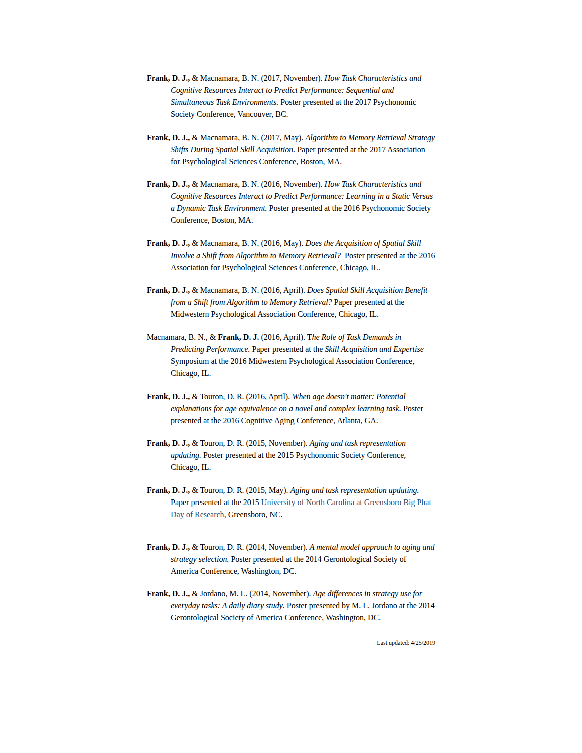Frank, D. J., & Macnamara, B. N. (2017, November). How Task Characteristics and Cognitive Resources Interact to Predict Performance: Sequential and Simultaneous Task Environments. Poster presented at the 2017 Psychonomic Society Conference, Vancouver, BC.
Frank, D. J., & Macnamara, B. N. (2017, May). Algorithm to Memory Retrieval Strategy Shifts During Spatial Skill Acquisition. Paper presented at the 2017 Association for Psychological Sciences Conference, Boston, MA.
Frank, D. J., & Macnamara, B. N. (2016, November). How Task Characteristics and Cognitive Resources Interact to Predict Performance: Learning in a Static Versus a Dynamic Task Environment. Poster presented at the 2016 Psychonomic Society Conference, Boston, MA.
Frank, D. J., & Macnamara, B. N. (2016, May). Does the Acquisition of Spatial Skill Involve a Shift from Algorithm to Memory Retrieval? Poster presented at the 2016 Association for Psychological Sciences Conference, Chicago, IL.
Frank, D. J., & Macnamara, B. N. (2016, April). Does Spatial Skill Acquisition Benefit from a Shift from Algorithm to Memory Retrieval? Paper presented at the Midwestern Psychological Association Conference, Chicago, IL.
Macnamara, B. N., & Frank, D. J. (2016, April). The Role of Task Demands in Predicting Performance. Paper presented at the Skill Acquisition and Expertise Symposium at the 2016 Midwestern Psychological Association Conference, Chicago, IL.
Frank, D. J., & Touron, D. R. (2016, April). When age doesn't matter: Potential explanations for age equivalence on a novel and complex learning task. Poster presented at the 2016 Cognitive Aging Conference, Atlanta, GA.
Frank, D. J., & Touron, D. R. (2015, November). Aging and task representation updating. Poster presented at the 2015 Psychonomic Society Conference, Chicago, IL.
Frank, D. J., & Touron, D. R. (2015, May). Aging and task representation updating. Paper presented at the 2015 University of North Carolina at Greensboro Big Phat Day of Research, Greensboro, NC.
Frank, D. J., & Touron, D. R. (2014, November). A mental model approach to aging and strategy selection. Poster presented at the 2014 Gerontological Society of America Conference, Washington, DC.
Frank, D. J., & Jordano, M. L. (2014, November). Age differences in strategy use for everyday tasks: A daily diary study. Poster presented by M. L. Jordano at the 2014 Gerontological Society of America Conference, Washington, DC.
Last updated: 4/25/2019